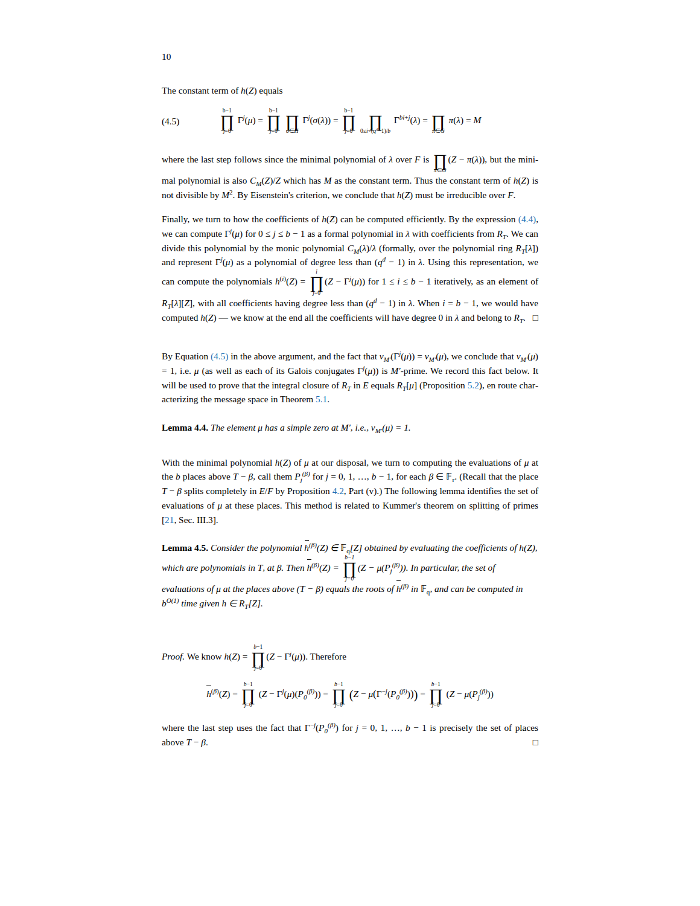10
The constant term of h(Z) equals
(4.5)
b−1∏j=0 Γj(μ) = b−1∏j=0 ∏σ∈H Γj(σ(λ)) = b−1∏j=0 ∏0≤i<(qd−1)/b Γbi+j(λ) = ∏π∈G π(λ) = M
where the last step follows since the minimal polynomial of λ over F is ∏π∈G(Z − π(λ)), but the minimal polynomial is also CM(Z)/Z which has M as the constant term. Thus the constant term of h(Z) is not divisible by M2. By Eisenstein's criterion, we conclude that h(Z) must be irreducible over F.
Finally, we turn to how the coefficients of h(Z) can be computed efficiently. By the expression (4.4), we can compute Γj(μ) for 0 ≤ j ≤ b − 1 as a formal polynomial in λ with coefficients from RT. We can divide this polynomial by the monic polynomial CM(λ)/λ (formally, over the polynomial ring RT[λ]) and represent Γj(μ) as a polynomial of degree less than (qd − 1) in λ. Using this representation, we can compute the polynomials h(i)(Z) = i∏j=0(Z − Γj(μ)) for 1 ≤ i ≤ b − 1 iteratively, as an element of RT[λ][Z], with all coefficients having degree less than (qd − 1) in λ. When i = b − 1, we would have computed h(Z) — we know at the end all the coefficients will have degree 0 in λ and belong to RT. □
By Equation (4.5) in the above argument, and the fact that vM′(Γj(μ)) = vM′(μ), we conclude that vM′(μ) = 1, i.e. μ (as well as each of its Galois conjugates Γj(μ)) is M′-prime. We record this fact below. It will be used to prove that the integral closure of RT in E equals RT[μ] (Proposition 5.2), en route characterizing the message space in Theorem 5.1.
Lemma 4.4. The element μ has a simple zero at M′, i.e., vM′(μ) = 1.
With the minimal polynomial h(Z) of μ at our disposal, we turn to computing the evaluations of μ at the b places above T − β, call them Pj(β) for j = 0, 1, …, b − 1, for each β ∈ 𝔽r. (Recall that the place T − β splits completely in E/F by Proposition 4.2, Part (v).) The following lemma identifies the set of evaluations of μ at these places. This method is related to Kummer's theorem on splitting of primes [21, Sec. III.3].
Lemma 4.5. Consider the polynomial h(β)(Z) ∈ 𝔽q[Z] obtained by evaluating the coefficients of h(Z), which are polynomials in T, at β. Then h(β)(Z) = b−1∏j=0(Z − μ(Pj(β))). In particular, the set of evaluations of μ at the places above (T − β) equals the roots of h(β) in 𝔽q, and can be computed in bO(1) time given h ∈ RT[Z].
Proof. We know h(Z) = b−1∏j=0(Z − Γj(μ)). Therefore
h(β)(Z) = b−1∏j=0 (Z − Γj(μ)(P0(β))) = b−1∏j=0 (Z − μ(Γ−j(P0(β)))) = b−1∏j=0 (Z − μ(Pj(β)))
where the last step uses the fact that Γ−j(P0(β)) for j = 0, 1, …, b − 1 is precisely the set of places above T − β. □